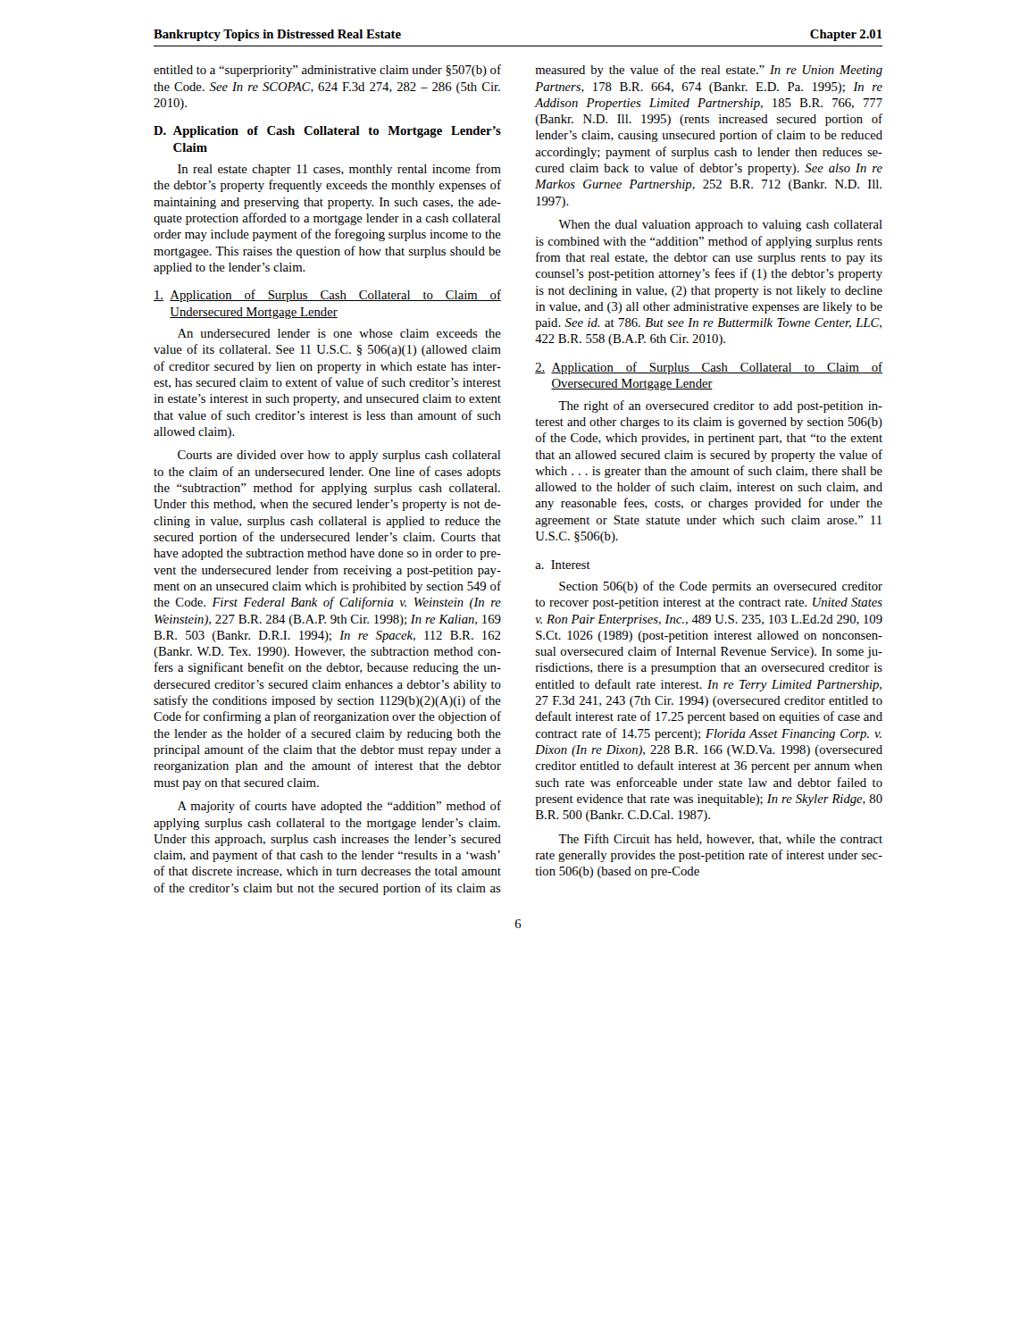Bankruptcy Topics in Distressed Real Estate Chapter 2.01
entitled to a “superpriority” administrative claim under §507(b) of the Code. See In re SCOPAC, 624 F.3d 274, 282 – 286 (5th Cir. 2010).
D. Application of Cash Collateral to Mortgage Lender’s Claim
In real estate chapter 11 cases, monthly rental income from the debtor’s property frequently exceeds the monthly expenses of maintaining and preserving that property. In such cases, the adequate protection afforded to a mortgage lender in a cash collateral order may include payment of the foregoing surplus income to the mortgagee. This raises the question of how that surplus should be applied to the lender’s claim.
1. Application of Surplus Cash Collateral to Claim of Undersecured Mortgage Lender
An undersecured lender is one whose claim exceeds the value of its collateral. See 11 U.S.C. § 506(a)(1) (allowed claim of creditor secured by lien on property in which estate has interest, has secured claim to extent of value of such creditor’s interest in estate’s interest in such property, and unsecured claim to extent that value of such creditor’s interest is less than amount of such allowed claim).
Courts are divided over how to apply surplus cash collateral to the claim of an undersecured lender. One line of cases adopts the “subtraction” method for applying surplus cash collateral. Under this method, when the secured lender’s property is not declining in value, surplus cash collateral is applied to reduce the secured portion of the undersecured lender’s claim. Courts that have adopted the subtraction method have done so in order to prevent the undersecured lender from receiving a post-petition payment on an unsecured claim which is prohibited by section 549 of the Code. First Federal Bank of California v. Weinstein (In re Weinstein), 227 B.R. 284 (B.A.P. 9th Cir. 1998); In re Kalian, 169 B.R. 503 (Bankr. D.R.I. 1994); In re Spacek, 112 B.R. 162 (Bankr. W.D. Tex. 1990). However, the subtraction method confers a significant benefit on the debtor, because reducing the undersecured creditor’s secured claim enhances a debtor’s ability to satisfy the conditions imposed by section 1129(b)(2)(A)(i) of the Code for confirming a plan of reorganization over the objection of the lender as the holder of a secured claim by reducing both the principal amount of the claim that the debtor must repay under a reorganization plan and the amount of interest that the debtor must pay on that secured claim.
A majority of courts have adopted the “addition” method of applying surplus cash collateral to the mortgage lender’s claim. Under this approach, surplus cash increases the lender’s secured claim, and payment of that cash to the lender “results in a ‘wash’ of that discrete increase, which in turn decreases the total amount of the creditor’s claim but not the secured portion of its claim as measured by the value of the real estate.” In re Union Meeting Partners, 178 B.R. 664, 674 (Bankr. E.D. Pa. 1995); In re Addison Properties Limited Partnership, 185 B.R. 766, 777 (Bankr. N.D. Ill. 1995) (rents increased secured portion of lender’s claim, causing unsecured portion of claim to be reduced accordingly; payment of surplus cash to lender then reduces secured claim back to value of debtor’s property). See also In re Markos Gurnee Partnership, 252 B.R. 712 (Bankr. N.D. Ill. 1997).
When the dual valuation approach to valuing cash collateral is combined with the “addition” method of applying surplus rents from that real estate, the debtor can use surplus rents to pay its counsel’s post-petition attorney’s fees if (1) the debtor’s property is not declining in value, (2) that property is not likely to decline in value, and (3) all other administrative expenses are likely to be paid. See id. at 786. But see In re Buttermilk Towne Center, LLC, 422 B.R. 558 (B.A.P. 6th Cir. 2010).
2. Application of Surplus Cash Collateral to Claim of Oversecured Mortgage Lender
The right of an oversecured creditor to add post-petition interest and other charges to its claim is governed by section 506(b) of the Code, which provides, in pertinent part, that “to the extent that an allowed secured claim is secured by property the value of which . . . is greater than the amount of such claim, there shall be allowed to the holder of such claim, interest on such claim, and any reasonable fees, costs, or charges provided for under the agreement or State statute under which such claim arose.” 11 U.S.C. §506(b).
a. Interest
Section 506(b) of the Code permits an oversecured creditor to recover post-petition interest at the contract rate. United States v. Ron Pair Enterprises, Inc., 489 U.S. 235, 103 L.Ed.2d 290, 109 S.Ct. 1026 (1989) (post-petition interest allowed on nonconsensual oversecured claim of Internal Revenue Service). In some jurisdictions, there is a presumption that an oversecured creditor is entitled to default rate interest. In re Terry Limited Partnership, 27 F.3d 241, 243 (7th Cir. 1994) (oversecured creditor entitled to default interest rate of 17.25 percent based on equities of case and contract rate of 14.75 percent); Florida Asset Financing Corp. v. Dixon (In re Dixon), 228 B.R. 166 (W.D.Va. 1998) (oversecured creditor entitled to default interest at 36 percent per annum when such rate was enforceable under state law and debtor failed to present evidence that rate was inequitable); In re Skyler Ridge, 80 B.R. 500 (Bankr. C.D.Cal. 1987).
The Fifth Circuit has held, however, that, while the contract rate generally provides the post-petition rate of interest under section 506(b) (based on pre-Code
6